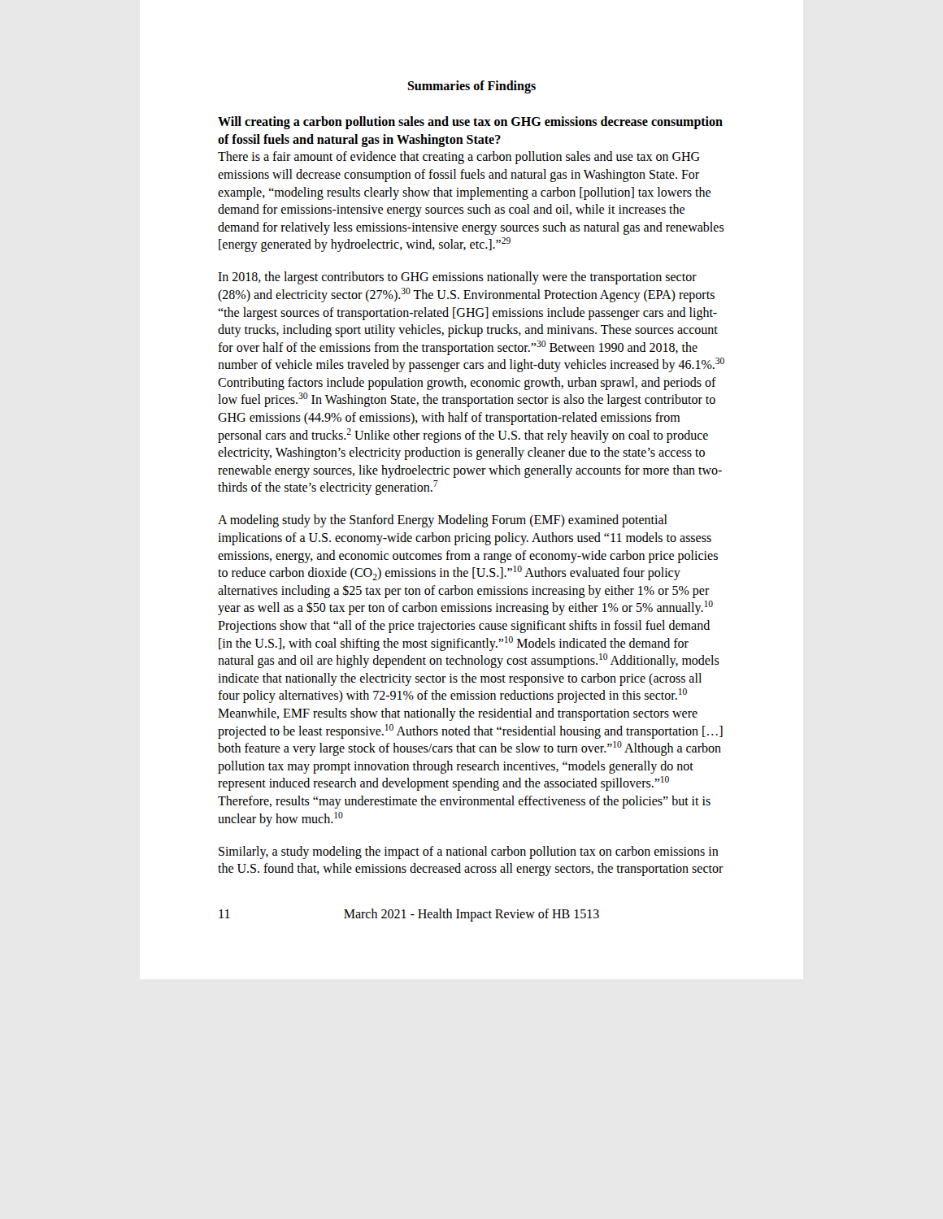Summaries of Findings
Will creating a carbon pollution sales and use tax on GHG emissions decrease consumption of fossil fuels and natural gas in Washington State?
There is a fair amount of evidence that creating a carbon pollution sales and use tax on GHG emissions will decrease consumption of fossil fuels and natural gas in Washington State. For example, “modeling results clearly show that implementing a carbon [pollution] tax lowers the demand for emissions-intensive energy sources such as coal and oil, while it increases the demand for relatively less emissions-intensive energy sources such as natural gas and renewables [energy generated by hydroelectric, wind, solar, etc.].”29
In 2018, the largest contributors to GHG emissions nationally were the transportation sector (28%) and electricity sector (27%).30 The U.S. Environmental Protection Agency (EPA) reports “the largest sources of transportation-related [GHG] emissions include passenger cars and light-duty trucks, including sport utility vehicles, pickup trucks, and minivans. These sources account for over half of the emissions from the transportation sector.”30 Between 1990 and 2018, the number of vehicle miles traveled by passenger cars and light-duty vehicles increased by 46.1%.30 Contributing factors include population growth, economic growth, urban sprawl, and periods of low fuel prices.30 In Washington State, the transportation sector is also the largest contributor to GHG emissions (44.9% of emissions), with half of transportation-related emissions from personal cars and trucks.2 Unlike other regions of the U.S. that rely heavily on coal to produce electricity, Washington’s electricity production is generally cleaner due to the state’s access to renewable energy sources, like hydroelectric power which generally accounts for more than two-thirds of the state’s electricity generation.7
A modeling study by the Stanford Energy Modeling Forum (EMF) examined potential implications of a U.S. economy-wide carbon pricing policy. Authors used “11 models to assess emissions, energy, and economic outcomes from a range of economy-wide carbon price policies to reduce carbon dioxide (CO2) emissions in the [U.S.].”10 Authors evaluated four policy alternatives including a $25 tax per ton of carbon emissions increasing by either 1% or 5% per year as well as a $50 tax per ton of carbon emissions increasing by either 1% or 5% annually.10 Projections show that “all of the price trajectories cause significant shifts in fossil fuel demand [in the U.S.], with coal shifting the most significantly.”10 Models indicated the demand for natural gas and oil are highly dependent on technology cost assumptions.10 Additionally, models indicate that nationally the electricity sector is the most responsive to carbon price (across all four policy alternatives) with 72-91% of the emission reductions projected in this sector.10 Meanwhile, EMF results show that nationally the residential and transportation sectors were projected to be least responsive.10 Authors noted that “residential housing and transportation […] both feature a very large stock of houses/cars that can be slow to turn over.”10 Although a carbon pollution tax may prompt innovation through research incentives, “models generally do not represent induced research and development spending and the associated spillovers.”10 Therefore, results “may underestimate the environmental effectiveness of the policies” but it is unclear by how much.10
Similarly, a study modeling the impact of a national carbon pollution tax on carbon emissions in the U.S. found that, while emissions decreased across all energy sectors, the transportation sector
11
March 2021 - Health Impact Review of HB 1513